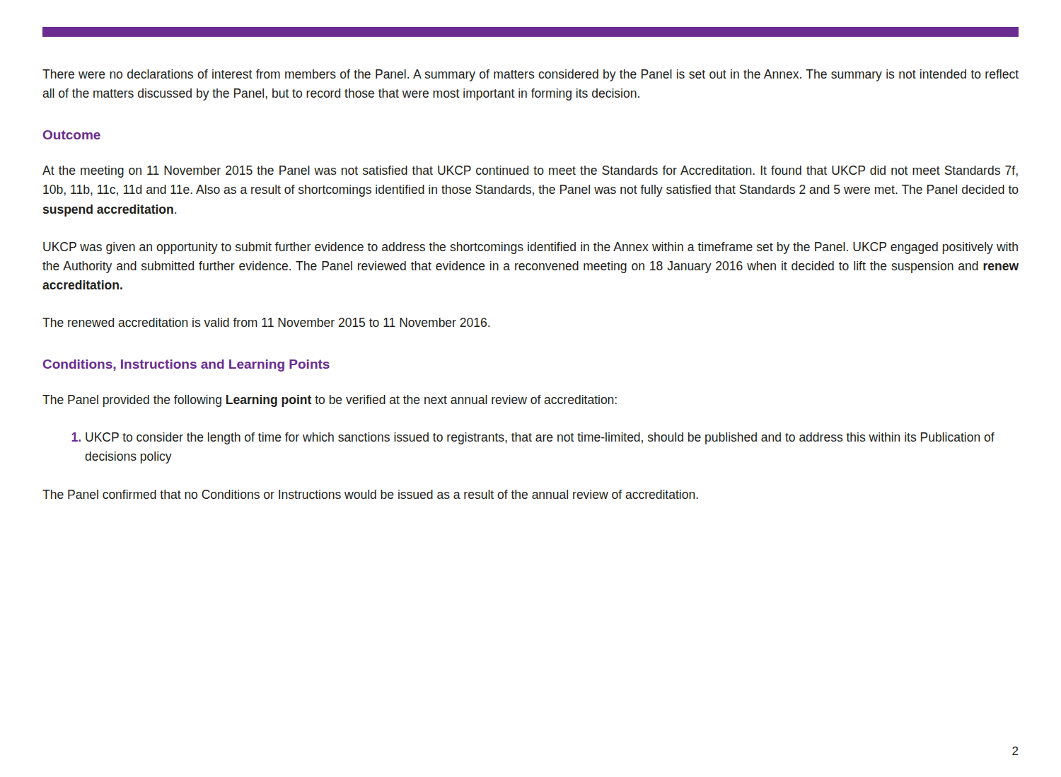There were no declarations of interest from members of the Panel. A summary of matters considered by the Panel is set out in the Annex. The summary is not intended to reflect all of the matters discussed by the Panel, but to record those that were most important in forming its decision.
Outcome
At the meeting on 11 November 2015 the Panel was not satisfied that UKCP continued to meet the Standards for Accreditation. It found that UKCP did not meet Standards 7f, 10b, 11b, 11c, 11d and 11e. Also as a result of shortcomings identified in those Standards, the Panel was not fully satisfied that Standards 2 and 5 were met. The Panel decided to suspend accreditation.
UKCP was given an opportunity to submit further evidence to address the shortcomings identified in the Annex within a timeframe set by the Panel. UKCP engaged positively with the Authority and submitted further evidence. The Panel reviewed that evidence in a reconvened meeting on 18 January 2016 when it decided to lift the suspension and renew accreditation.
The renewed accreditation is valid from 11 November 2015 to 11 November 2016.
Conditions, Instructions and Learning Points
The Panel provided the following Learning point to be verified at the next annual review of accreditation:
UKCP to consider the length of time for which sanctions issued to registrants, that are not time-limited, should be published and to address this within its Publication of decisions policy
The Panel confirmed that no Conditions or Instructions would be issued as a result of the annual review of accreditation.
2